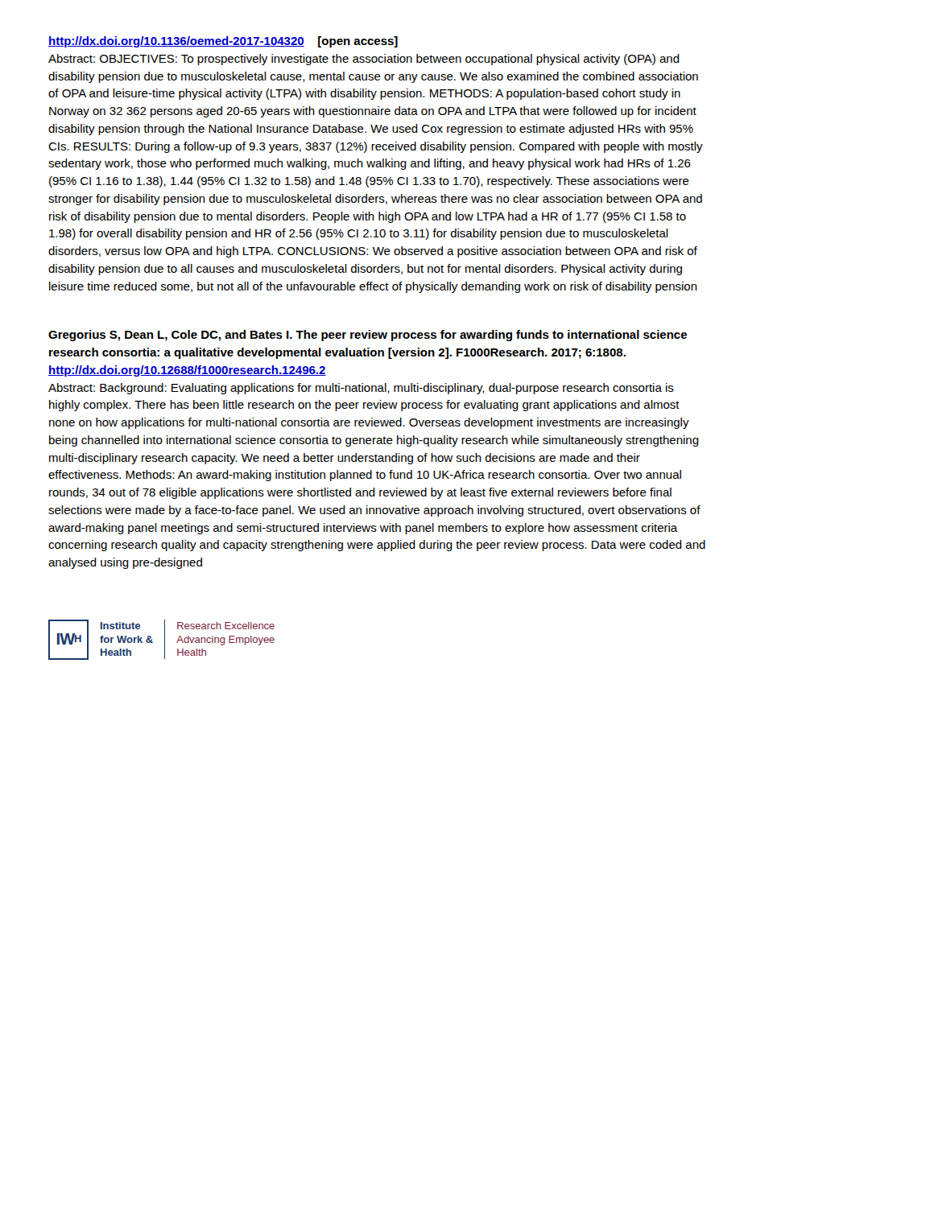http://dx.doi.org/10.1136/oemed-2017-104320 [open access]
Abstract: OBJECTIVES: To prospectively investigate the association between occupational physical activity (OPA) and disability pension due to musculoskeletal cause, mental cause or any cause. We also examined the combined association of OPA and leisure-time physical activity (LTPA) with disability pension. METHODS: A population-based cohort study in Norway on 32 362 persons aged 20-65 years with questionnaire data on OPA and LTPA that were followed up for incident disability pension through the National Insurance Database. We used Cox regression to estimate adjusted HRs with 95% CIs. RESULTS: During a follow-up of 9.3 years, 3837 (12%) received disability pension. Compared with people with mostly sedentary work, those who performed much walking, much walking and lifting, and heavy physical work had HRs of 1.26 (95% CI 1.16 to 1.38), 1.44 (95% CI 1.32 to 1.58) and 1.48 (95% CI 1.33 to 1.70), respectively. These associations were stronger for disability pension due to musculoskeletal disorders, whereas there was no clear association between OPA and risk of disability pension due to mental disorders. People with high OPA and low LTPA had a HR of 1.77 (95% CI 1.58 to 1.98) for overall disability pension and HR of 2.56 (95% CI 2.10 to 3.11) for disability pension due to musculoskeletal disorders, versus low OPA and high LTPA. CONCLUSIONS: We observed a positive association between OPA and risk of disability pension due to all causes and musculoskeletal disorders, but not for mental disorders. Physical activity during leisure time reduced some, but not all of the unfavourable effect of physically demanding work on risk of disability pension
Gregorius S, Dean L, Cole DC, and Bates I. The peer review process for awarding funds to international science research consortia: a qualitative developmental evaluation [version 2]. F1000Research. 2017; 6:1808.
http://dx.doi.org/10.12688/f1000research.12496.2
Abstract: Background: Evaluating applications for multi-national, multi-disciplinary, dual-purpose research consortia is highly complex. There has been little research on the peer review process for evaluating grant applications and almost none on how applications for multi-national consortia are reviewed. Overseas development investments are increasingly being channelled into international science consortia to generate high-quality research while simultaneously strengthening multi-disciplinary research capacity. We need a better understanding of how such decisions are made and their effectiveness. Methods: An award-making institution planned to fund 10 UK-Africa research consortia. Over two annual rounds, 34 out of 78 eligible applications were shortlisted and reviewed by at least five external reviewers before final selections were made by a face-to-face panel. We used an innovative approach involving structured, overt observations of award-making panel meetings and semi-structured interviews with panel members to explore how assessment criteria concerning research quality and capacity strengthening were applied during the peer review process. Data were coded and analysed using pre-designed
IWH
Institute
for Work &
Health
Research Excellence
Advancing Employee
Health